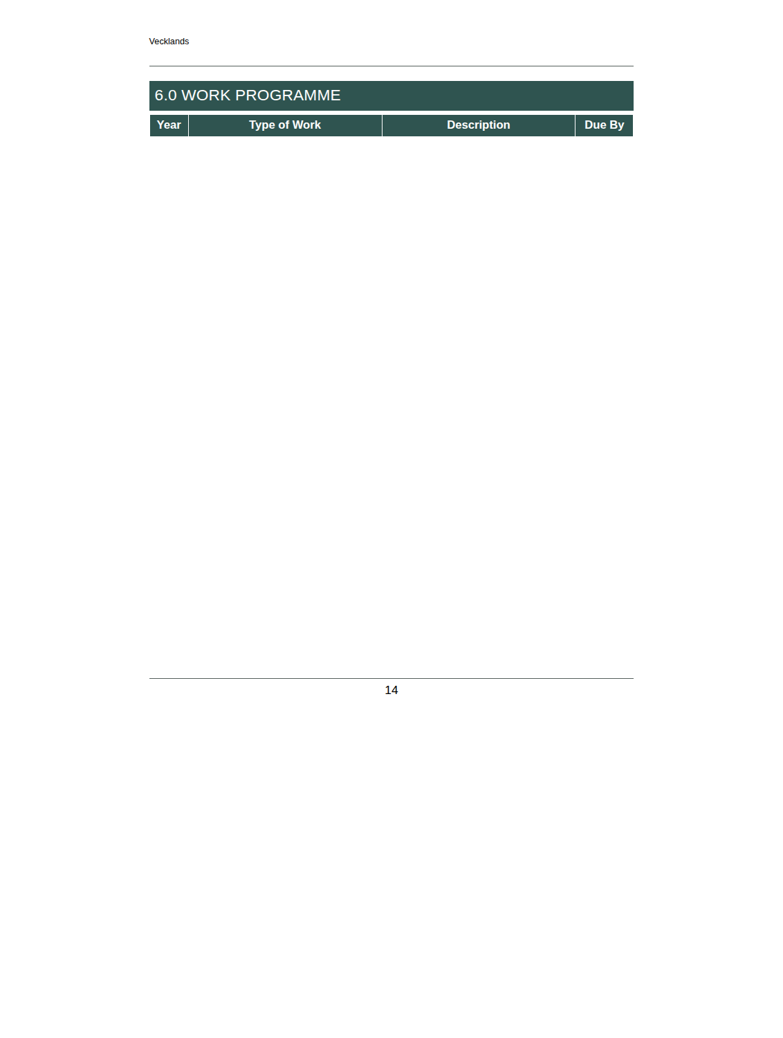Vecklands
6.0 WORK PROGRAMME
| Year | Type of Work | Description | Due By |
| --- | --- | --- | --- |
14